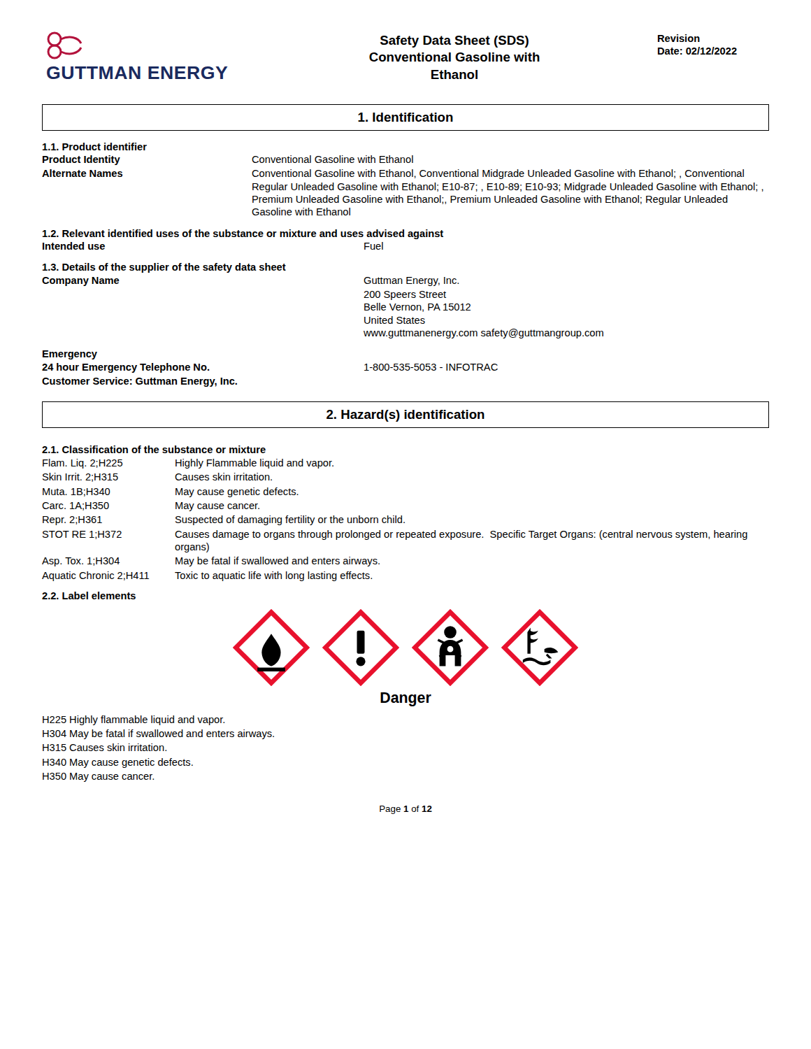GUTTMAN ENERGY
Safety Data Sheet (SDS)
Conventional Gasoline with
Ethanol
Revision
Date: 02/12/2022
1. Identification
1.1. Product identifier
| Product Identity | Conventional Gasoline with Ethanol |
| Alternate Names | Conventional Gasoline with Ethanol, Conventional Midgrade Unleaded Gasoline with Ethanol; , Conventional Regular Unleaded Gasoline with Ethanol; E10-87; , E10-89; E10-93; Midgrade Unleaded Gasoline with Ethanol; , Premium Unleaded Gasoline with Ethanol;, Premium Unleaded Gasoline with Ethanol; Regular Unleaded Gasoline with Ethanol |
1.2. Relevant identified uses of the substance or mixture and uses advised against
| Intended use | Fuel |
1.3. Details of the supplier of the safety data sheet
| Company Name | Guttman Energy, Inc. |
| | 200 Speers Street Belle Vernon, PA 15012 United States www.guttmanenergy.com safety@guttmangroup.com |
Emergency
| 24 hour Emergency Telephone No. | 1-800-535-5053 - INFOTRAC |
| Customer Service: Guttman Energy, Inc. | |
2. Hazard(s) identification
2.1. Classification of the substance or mixture
| Flam. Liq. 2;H225 | Highly Flammable liquid and vapor. |
| Skin Irrit. 2;H315 | Causes skin irritation. |
| Muta. 1B;H340 | May cause genetic defects. |
| Carc. 1A;H350 | May cause cancer. |
| Repr. 2;H361 | Suspected of damaging fertility or the unborn child. |
| STOT RE 1;H372 | Causes damage to organs through prolonged or repeated exposure. Specific Target Organs: (central nervous system, hearing organs) |
| Asp. Tox. 1;H304 | May be fatal if swallowed and enters airways. |
| Aquatic Chronic 2;H411 | Toxic to aquatic life with long lasting effects. |
2.2. Label elements
Danger
H225 Highly flammable liquid and vapor.
H304 May be fatal if swallowed and enters airways.
H315 Causes skin irritation.
H340 May cause genetic defects.
H350 May cause cancer.
Page 1 of 12